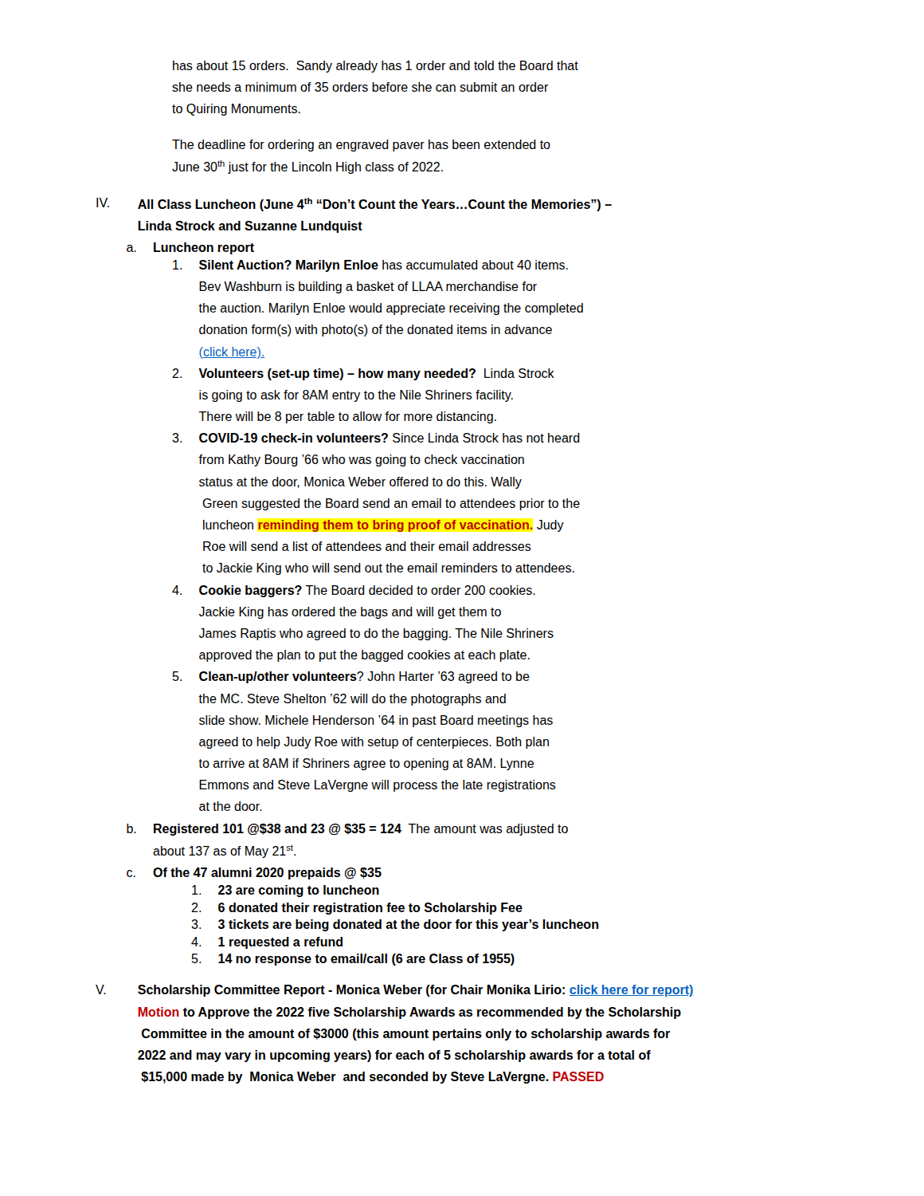has about 15 orders. Sandy already has 1 order and told the Board that
she needs a minimum of 35 orders before she can submit an order
to Quiring Monuments.
The deadline for ordering an engraved paver has been extended to
June 30th just for the Lincoln High class of 2022.
IV.
All Class Luncheon (June 4th “Don’t Count the Years…Count the Memories”) –
Linda Strock and Suzanne Lundquist
a.
Luncheon report
1.
Silent Auction? Marilyn Enloe has accumulated about 40 items.
Bev Washburn is building a basket of LLAA merchandise for
the auction. Marilyn Enloe would appreciate receiving the completed
donation form(s) with photo(s) of the donated items in advance
(click here).
2.
Volunteers (set-up time) – how many needed? Linda Strock
is going to ask for 8AM entry to the Nile Shriners facility.
There will be 8 per table to allow for more distancing.
3.
COVID-19 check-in volunteers? Since Linda Strock has not heard
from Kathy Bourg ’66 who was going to check vaccination
status at the door, Monica Weber offered to do this. Wally
Green suggested the Board send an email to attendees prior to the
luncheon reminding them to bring proof of vaccination. Judy
Roe will send a list of attendees and their email addresses
to Jackie King who will send out the email reminders to attendees.
4.
Cookie baggers? The Board decided to order 200 cookies.
Jackie King has ordered the bags and will get them to
James Raptis who agreed to do the bagging. The Nile Shriners
approved the plan to put the bagged cookies at each plate.
5.
Clean-up/other volunteers? John Harter ’63 agreed to be
the MC. Steve Shelton ’62 will do the photographs and
slide show. Michele Henderson ’64 in past Board meetings has
agreed to help Judy Roe with setup of centerpieces. Both plan
to arrive at 8AM if Shriners agree to opening at 8AM. Lynne
Emmons and Steve LaVergne will process the late registrations
at the door.
b.
Registered 101 @$38 and 23 @ $35 = 124 The amount was adjusted to
about 137 as of May 21st.
c.
Of the 47 alumni 2020 prepaids @ $35
1.
23 are coming to luncheon
2.
6 donated their registration fee to Scholarship Fee
3.
3 tickets are being donated at the door for this year’s luncheon
4.
1 requested a refund
5.
14 no response to email/call (6 are Class of 1955)
V.
Scholarship Committee Report - Monica Weber (for Chair Monika Lirio: click here for report)
Motion to Approve the 2022 five Scholarship Awards as recommended by the Scholarship
Committee in the amount of $3000 (this amount pertains only to scholarship awards for
2022 and may vary in upcoming years) for each of 5 scholarship awards for a total of
$15,000 made by Monica Weber and seconded by Steve LaVergne. PASSED